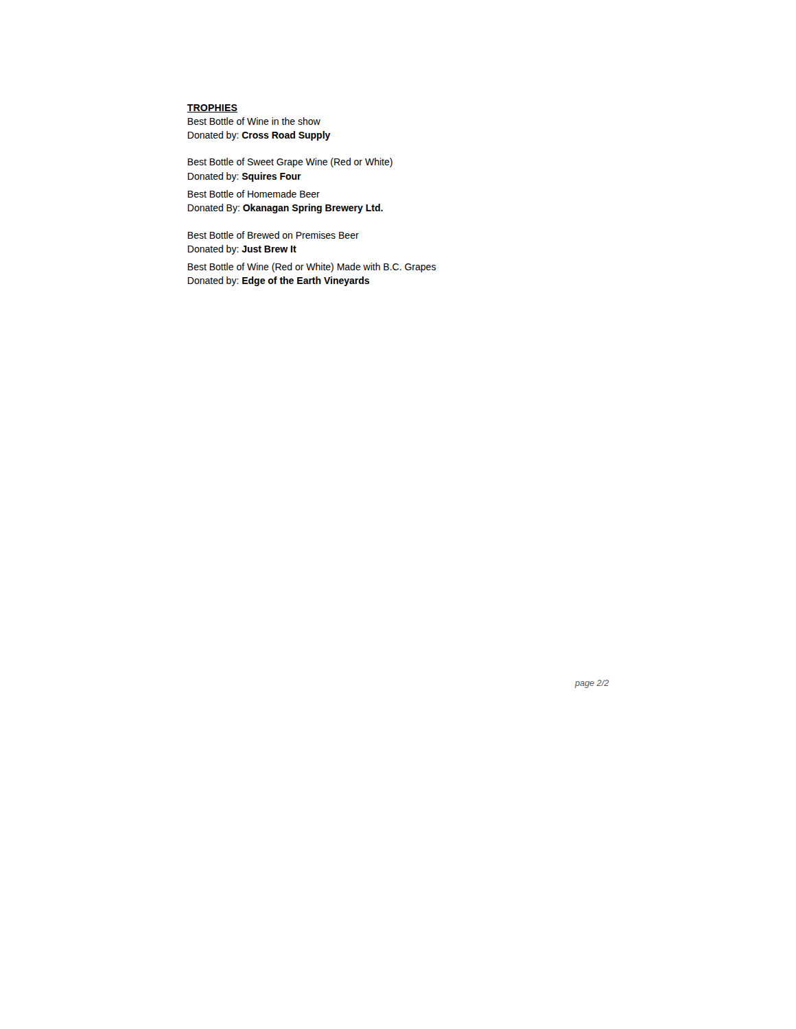TROPHIES
Best Bottle of Wine in the show Donated by: Cross Road Supply
Best Bottle of Sweet Grape Wine (Red or White) Donated by: Squires Four
Best Bottle of Homemade Beer Donated By: Okanagan Spring Brewery Ltd.
Best Bottle of Brewed on Premises Beer Donated by: Just Brew It
Best Bottle of Wine (Red or White) Made with B.C. Grapes Donated by: Edge of the Earth Vineyards
page 2/2